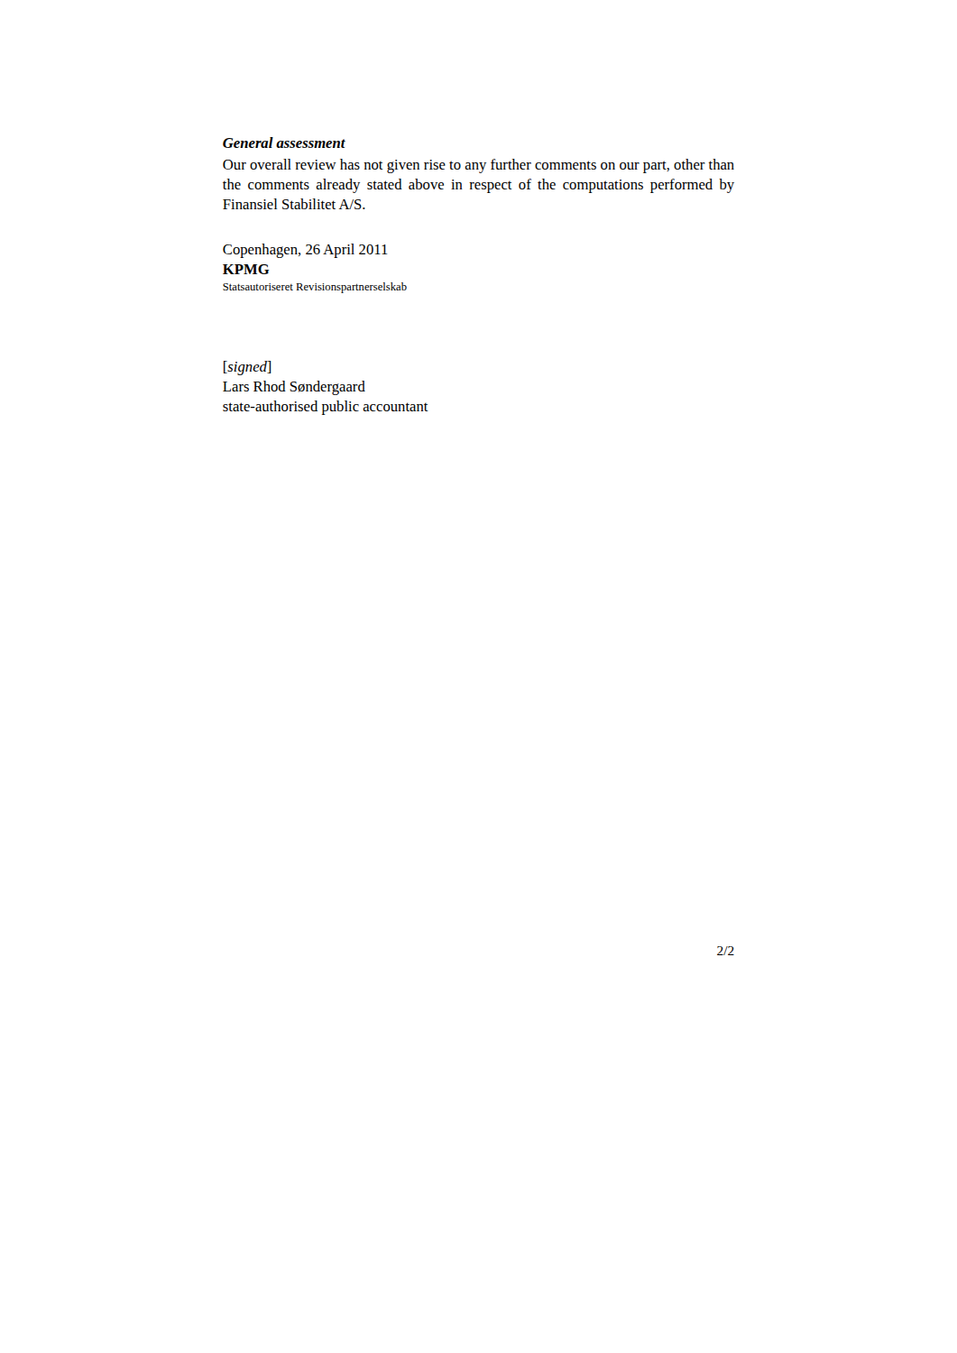General assessment
Our overall review has not given rise to any further comments on our part, other than the comments already stated above in respect of the computations performed by Finansiel Stabilitet A/S.
Copenhagen, 26 April 2011
KPMG
Statsautoriseret Revisionspartnerselskab
[signed]
Lars Rhod Søndergaard
state-authorised public accountant
2/2